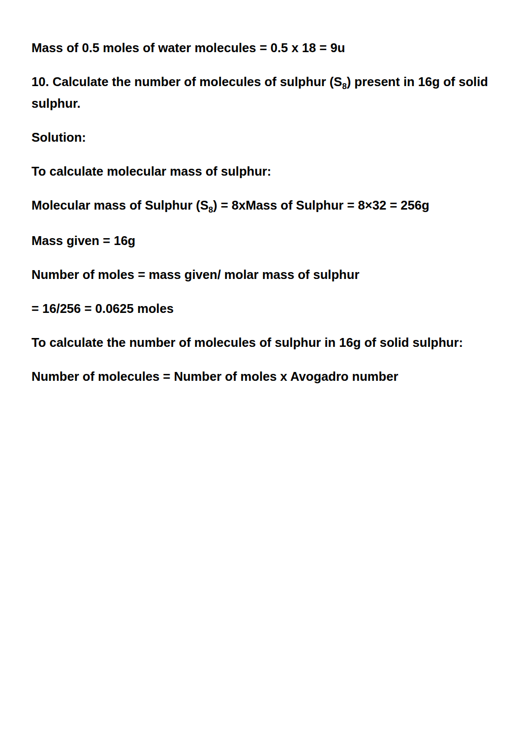Mass of 0.5 moles of water molecules = 0.5 x 18 = 9u
10. Calculate the number of molecules of sulphur (S8) present in 16g of solid sulphur.
Solution:
To calculate molecular mass of sulphur:
Molecular mass of Sulphur (S8) = 8xMass of Sulphur = 8×32 = 256g
Mass given = 16g
Number of moles = mass given/ molar mass of sulphur
= 16/256 = 0.0625 moles
To calculate the number of molecules of sulphur in 16g of solid sulphur:
Number of molecules = Number of moles x Avogadro number